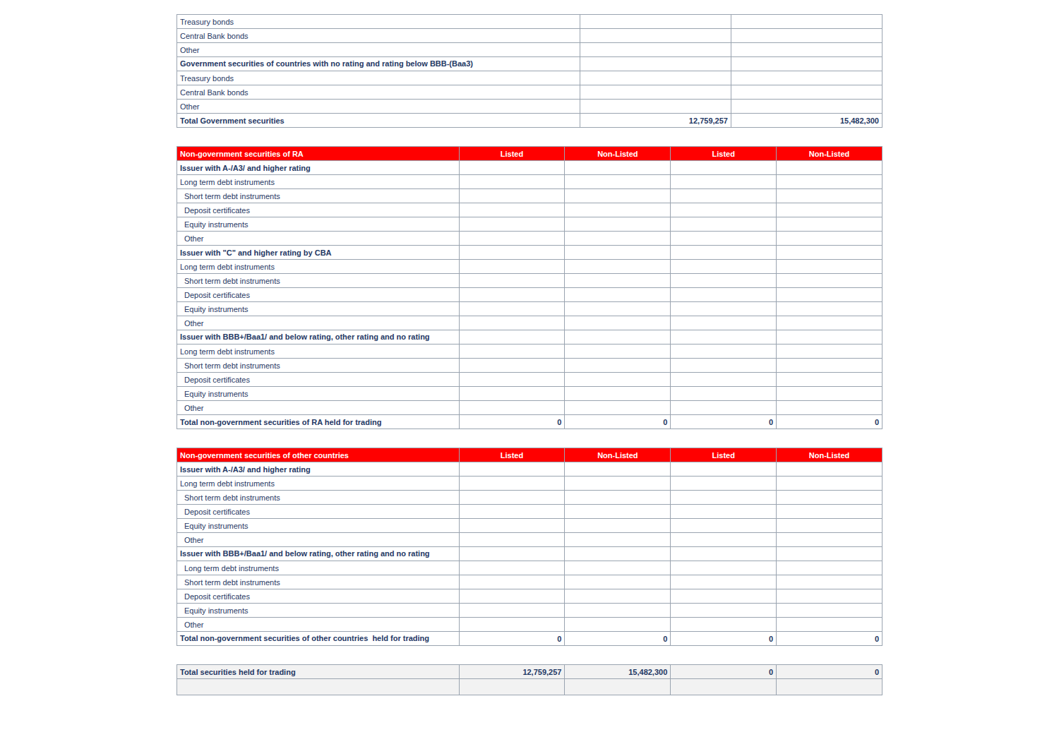| Treasury bonds | | |
| Central Bank bonds | | |
| Other | | |
| Government securities of countries with no rating and rating below BBB-(Baa3) | | |
| Treasury bonds | | |
| Central Bank bonds | | |
| Other | | |
| Total Government securities | 12,759,257 | 15,482,300 |
| Non-government securities of RA | Listed | Non-Listed | Listed | Non-Listed |
| --- | --- | --- | --- | --- |
| Issuer with A-/A3/ and higher rating | | | | |
| Long term debt instruments | | | | |
| Short term debt instruments | | | | |
| Deposit certificates | | | | |
| Equity instruments | | | | |
| Other | | | | |
| Issuer with "C" and higher rating by CBA | | | | |
| Long term debt instruments | | | | |
| Short term debt instruments | | | | |
| Deposit certificates | | | | |
| Equity instruments | | | | |
| Other | | | | |
| Issuer with BBB+/Baa1/ and below rating, other rating and no rating | | | | |
| Long term debt instruments | | | | |
| Short term debt instruments | | | | |
| Deposit certificates | | | | |
| Equity instruments | | | | |
| Other | | | | |
| Total non-government securities of RA held for trading | 0 | 0 | 0 | 0 |
| Non-government securities of other countries | Listed | Non-Listed | Listed | Non-Listed |
| --- | --- | --- | --- | --- |
| Issuer with A-/A3/ and higher rating | | | | |
| Long term debt instruments | | | | |
| Short term debt instruments | | | | |
| Deposit certificates | | | | |
| Equity instruments | | | | |
| Other | | | | |
| Issuer with BBB+/Baa1/ and below rating, other rating and no rating | | | | |
| Long term debt instruments | | | | |
| Short term debt instruments | | | | |
| Deposit certificates | | | | |
| Equity instruments | | | | |
| Other | | | | |
| Total non-government securities of other countries held for trading | 0 | 0 | 0 | 0 |
| Total securities held for trading | 12,759,257 | 15,482,300 | 0 | 0 |